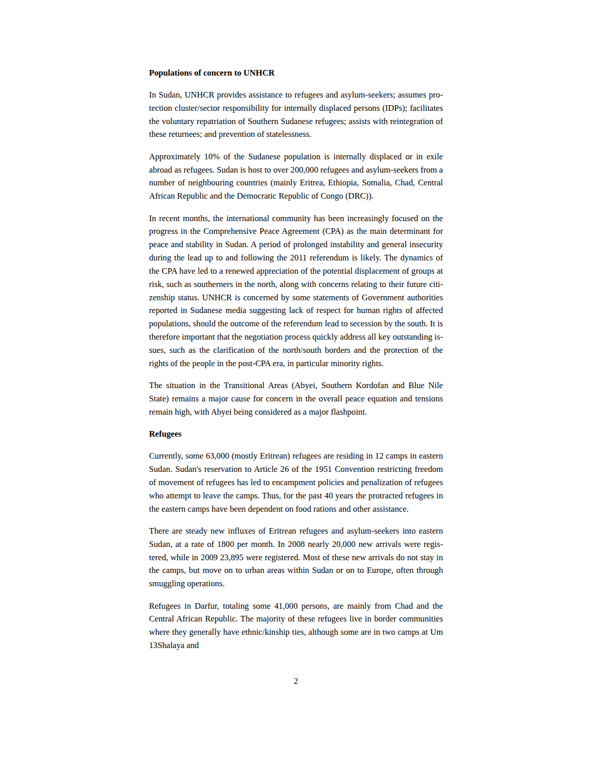Populations of concern to UNHCR
In Sudan, UNHCR provides assistance to refugees and asylum-seekers; assumes protection cluster/sector responsibility for internally displaced persons (IDPs); facilitates the voluntary repatriation of Southern Sudanese refugees; assists with reintegration of these returnees; and prevention of statelessness.
Approximately 10% of the Sudanese population is internally displaced or in exile abroad as refugees. Sudan is host to over 200,000 refugees and asylum-seekers from a number of neighbouring countries (mainly Eritrea, Ethiopia, Somalia, Chad, Central African Republic and the Democratic Republic of Congo (DRC)).
In recent months, the international community has been increasingly focused on the progress in the Comprehensive Peace Agreement (CPA) as the main determinant for peace and stability in Sudan. A period of prolonged instability and general insecurity during the lead up to and following the 2011 referendum is likely. The dynamics of the CPA have led to a renewed appreciation of the potential displacement of groups at risk, such as southerners in the north, along with concerns relating to their future citizenship status. UNHCR is concerned by some statements of Government authorities reported in Sudanese media suggesting lack of respect for human rights of affected populations, should the outcome of the referendum lead to secession by the south. It is therefore important that the negotiation process quickly address all key outstanding issues, such as the clarification of the north/south borders and the protection of the rights of the people in the post-CPA era, in particular minority rights.
The situation in the Transitional Areas (Abyei, Southern Kordofan and Blue Nile State) remains a major cause for concern in the overall peace equation and tensions remain high, with Abyei being considered as a major flashpoint.
Refugees
Currently, some 63,000 (mostly Eritrean) refugees are residing in 12 camps in eastern Sudan. Sudan's reservation to Article 26 of the 1951 Convention restricting freedom of movement of refugees has led to encampment policies and penalization of refugees who attempt to leave the camps. Thus, for the past 40 years the protracted refugees in the eastern camps have been dependent on food rations and other assistance.
There are steady new influxes of Eritrean refugees and asylum-seekers into eastern Sudan, at a rate of 1800 per month. In 2008 nearly 20,000 new arrivals were registered, while in 2009 23,895 were registered. Most of these new arrivals do not stay in the camps, but move on to urban areas within Sudan or on to Europe, often through smuggling operations.
Refugees in Darfur, totaling some 41,000 persons, are mainly from Chad and the Central African Republic. The majority of these refugees live in border communities where they generally have ethnic/kinship ties, although some are in two camps at Um 13Shalaya and
2